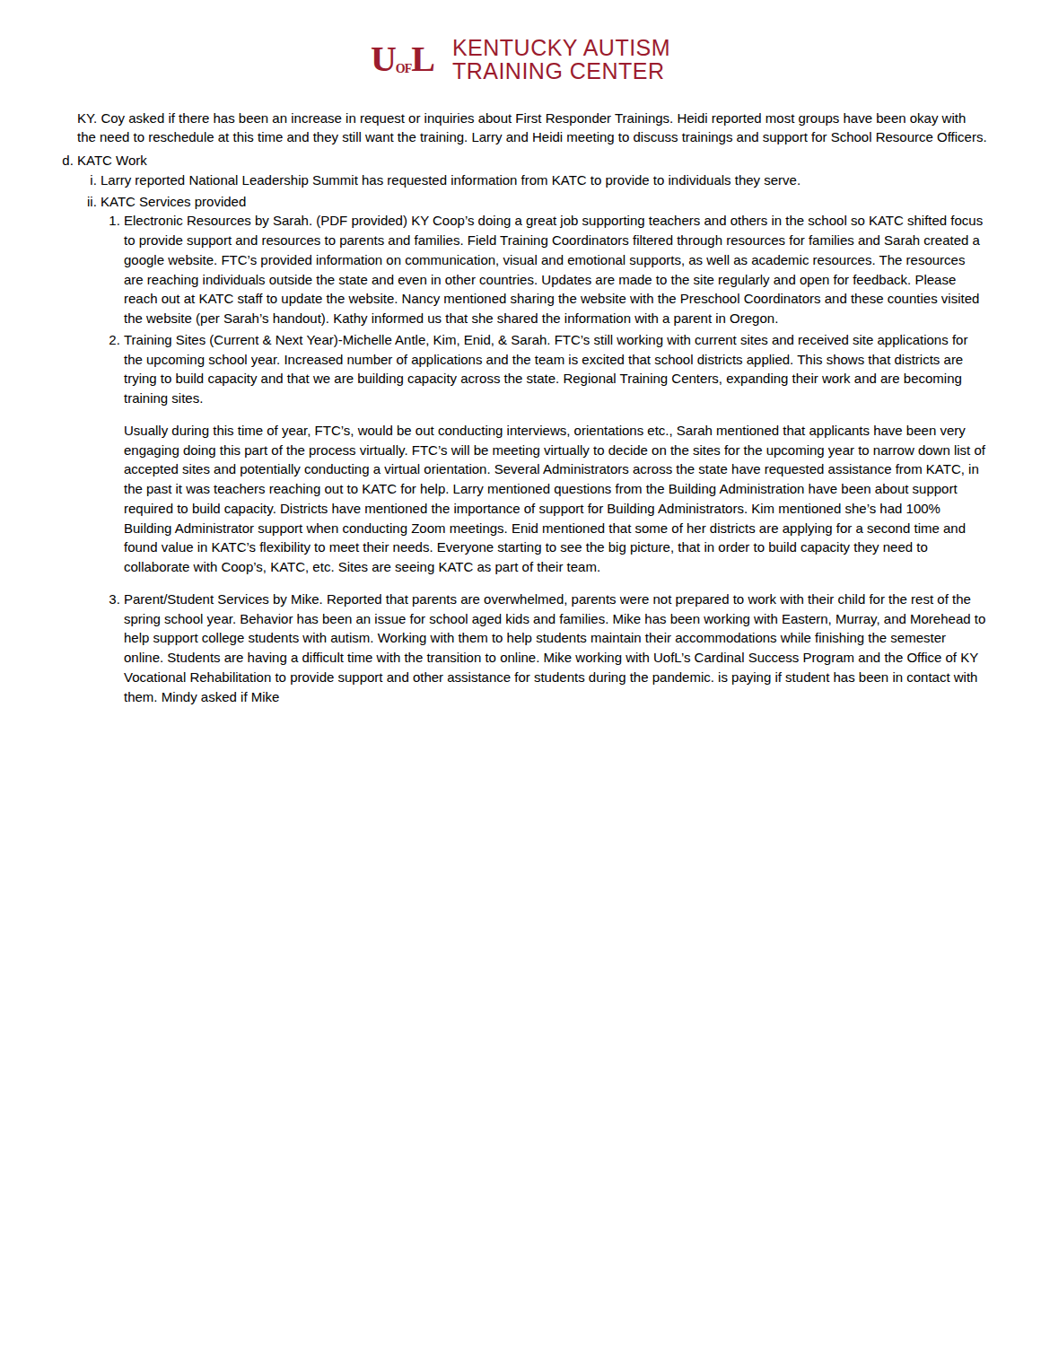UOFL
KENTUCKY AUTISM TRAINING CENTER
KY. Coy asked if there has been an increase in request or inquiries about First Responder Trainings. Heidi reported most groups have been okay with the need to reschedule at this time and they still want the training. Larry and Heidi meeting to discuss trainings and support for School Resource Officers.
KATC Work
Larry reported National Leadership Summit has requested information from KATC to provide to individuals they serve.
KATC Services provided
Electronic Resources by Sarah. (PDF provided) KY Coop’s doing a great job supporting teachers and others in the school so KATC shifted focus to provide support and resources to parents and families. Field Training Coordinators filtered through resources for families and Sarah created a google website. FTC’s provided information on communication, visual and emotional supports, as well as academic resources. The resources are reaching individuals outside the state and even in other countries. Updates are made to the site regularly and open for feedback. Please reach out at KATC staff to update the website. Nancy mentioned sharing the website with the Preschool Coordinators and these counties visited the website (per Sarah’s handout). Kathy informed us that she shared the information with a parent in Oregon.
Training Sites (Current & Next Year)-Michelle Antle, Kim, Enid, & Sarah. FTC’s still working with current sites and received site applications for the upcoming school year. Increased number of applications and the team is excited that school districts applied. This shows that districts are trying to build capacity and that we are building capacity across the state. Regional Training Centers, expanding their work and are becoming training sites.
Usually during this time of year, FTC’s, would be out conducting interviews, orientations etc., Sarah mentioned that applicants have been very engaging doing this part of the process virtually. FTC’s will be meeting virtually to decide on the sites for the upcoming year to narrow down list of accepted sites and potentially conducting a virtual orientation. Several Administrators across the state have requested assistance from KATC, in the past it was teachers reaching out to KATC for help. Larry mentioned questions from the Building Administration have been about support required to build capacity. Districts have mentioned the importance of support for Building Administrators. Kim mentioned she’s had 100% Building Administrator support when conducting Zoom meetings. Enid mentioned that some of her districts are applying for a second time and found value in KATC’s flexibility to meet their needs. Everyone starting to see the big picture, that in order to build capacity they need to collaborate with Coop’s, KATC, etc. Sites are seeing KATC as part of their team.
Parent/Student Services by Mike. Reported that parents are overwhelmed, parents were not prepared to work with their child for the rest of the spring school year. Behavior has been an issue for school aged kids and families. Mike has been working with Eastern, Murray, and Morehead to help support college students with autism. Working with them to help students maintain their accommodations while finishing the semester online. Students are having a difficult time with the transition to online. Mike working with UofL’s Cardinal Success Program and the Office of KY Vocational Rehabilitation to provide support and other assistance for students during the pandemic. is paying if student has been in contact with them. Mindy asked if Mike